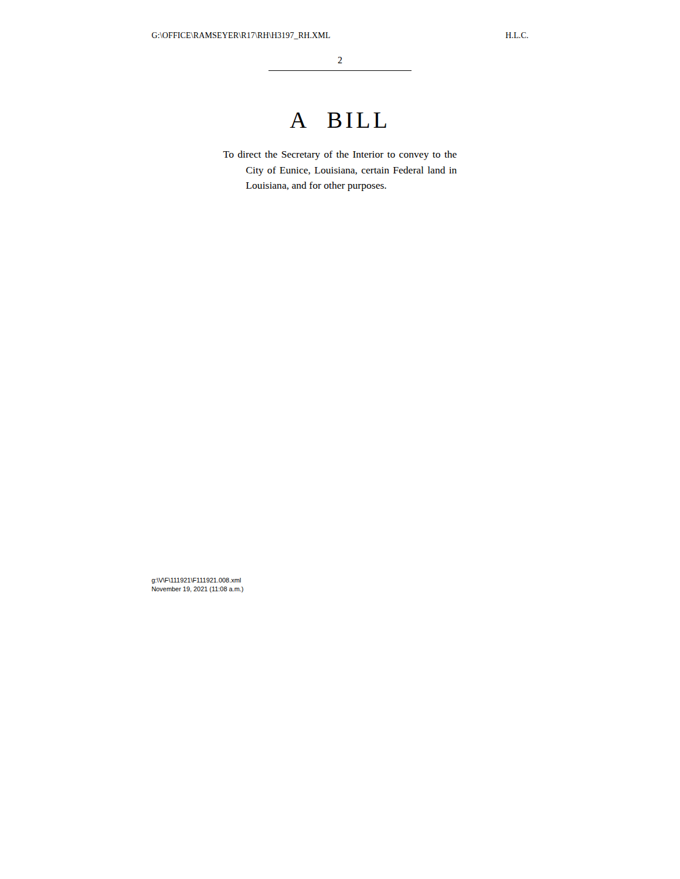G:\OFFICE\RAMSEYER\R17\RH\H3197_RH.XML H.L.C.
2
A BILL
To direct the Secretary of the Interior to convey to the City of Eunice, Louisiana, certain Federal land in Louisiana, and for other purposes.
g:\V\F\111921\F111921.008.xml
November 19, 2021 (11:08 a.m.)